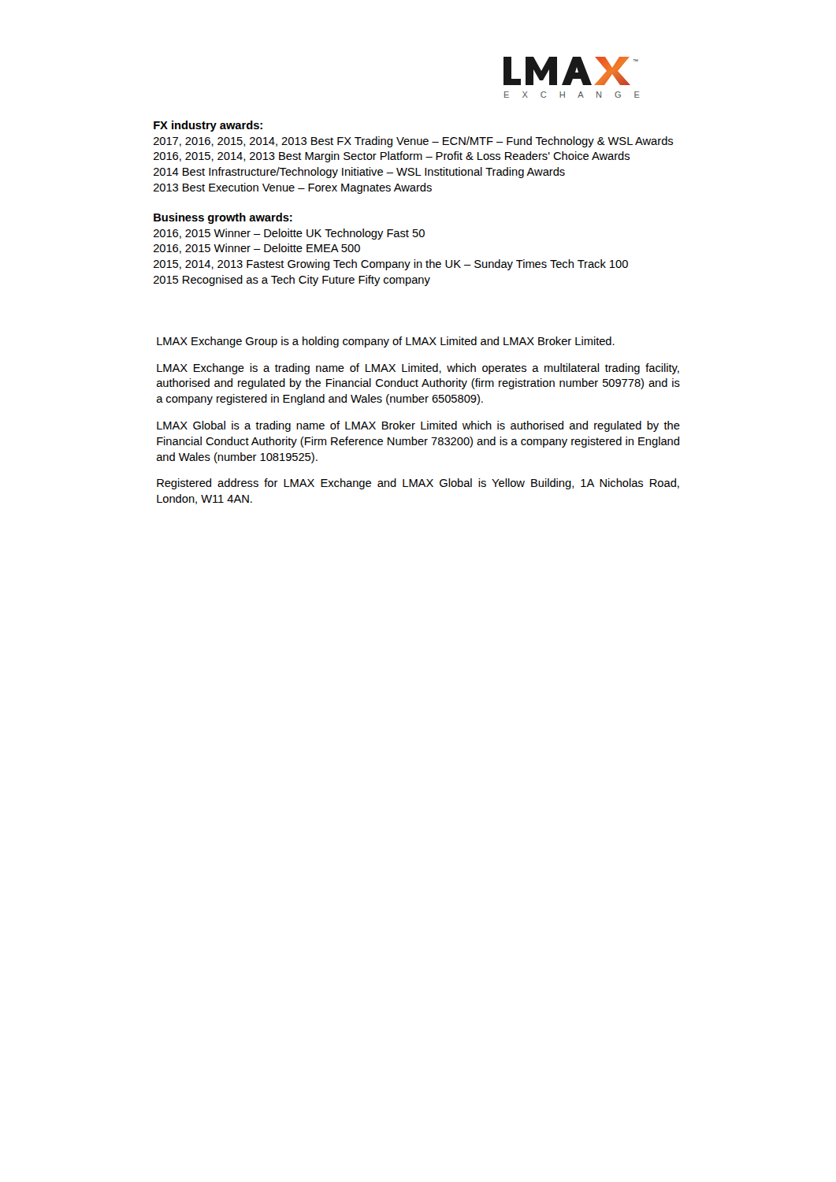™ E X C H A N G E
FX industry awards:
2017, 2016, 2015, 2014, 2013 Best FX Trading Venue – ECN/MTF – Fund Technology & WSL Awards
2016, 2015, 2014, 2013 Best Margin Sector Platform – Profit & Loss Readers' Choice Awards
2014 Best Infrastructure/Technology Initiative – WSL Institutional Trading Awards
2013 Best Execution Venue – Forex Magnates Awards
Business growth awards:
2016, 2015 Winner – Deloitte UK Technology Fast 50
2016, 2015 Winner – Deloitte EMEA 500
2015, 2014, 2013 Fastest Growing Tech Company in the UK – Sunday Times Tech Track 100
2015 Recognised as a Tech City Future Fifty company
LMAX Exchange Group is a holding company of LMAX Limited and LMAX Broker Limited.
LMAX Exchange is a trading name of LMAX Limited, which operates a multilateral trading facility, authorised and regulated by the Financial Conduct Authority (firm registration number 509778) and is a company registered in England and Wales (number 6505809).
LMAX Global is a trading name of LMAX Broker Limited which is authorised and regulated by the Financial Conduct Authority (Firm Reference Number 783200) and is a company registered in England and Wales (number 10819525).
Registered address for LMAX Exchange and LMAX Global is Yellow Building, 1A Nicholas Road, London, W11 4AN.